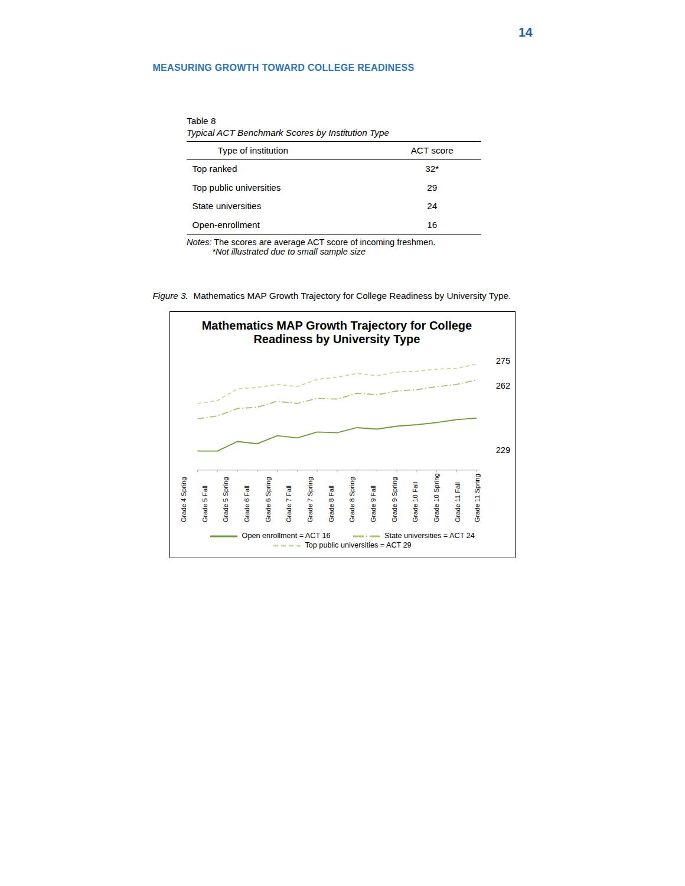14
Measuring Growth Toward College Readiness
Table 8
Typical ACT Benchmark Scores by Institution Type
| Type of institution | ACT score |
| --- | --- |
| Top ranked | 32* |
| Top public universities | 29 |
| State universities | 24 |
| Open-enrollment | 16 |
Notes: The scores are average ACT score of incoming freshmen. *Not illustrated due to small sample size
Figure 3. Mathematics MAP Growth Trajectory for College Readiness by University Type.
Mathematics MAP Growth Trajectory for College Readiness by University Type
275
262
229
Grade 4 Spring Grade 5 Fall Grade 5 Spring Grade 6 Fall Grade 6 Spring Grade 7 Fall Grade 7 Spring Grade 8 Fall Grade 8 Spring Grade 9 Fall Grade 9 Spring Grade 10 Fall Grade 10 Spring Grade 11 Fall Grade 11 Spring
Open enrollment = ACT 16 State universities = ACT 24 Top public universities = ACT 29